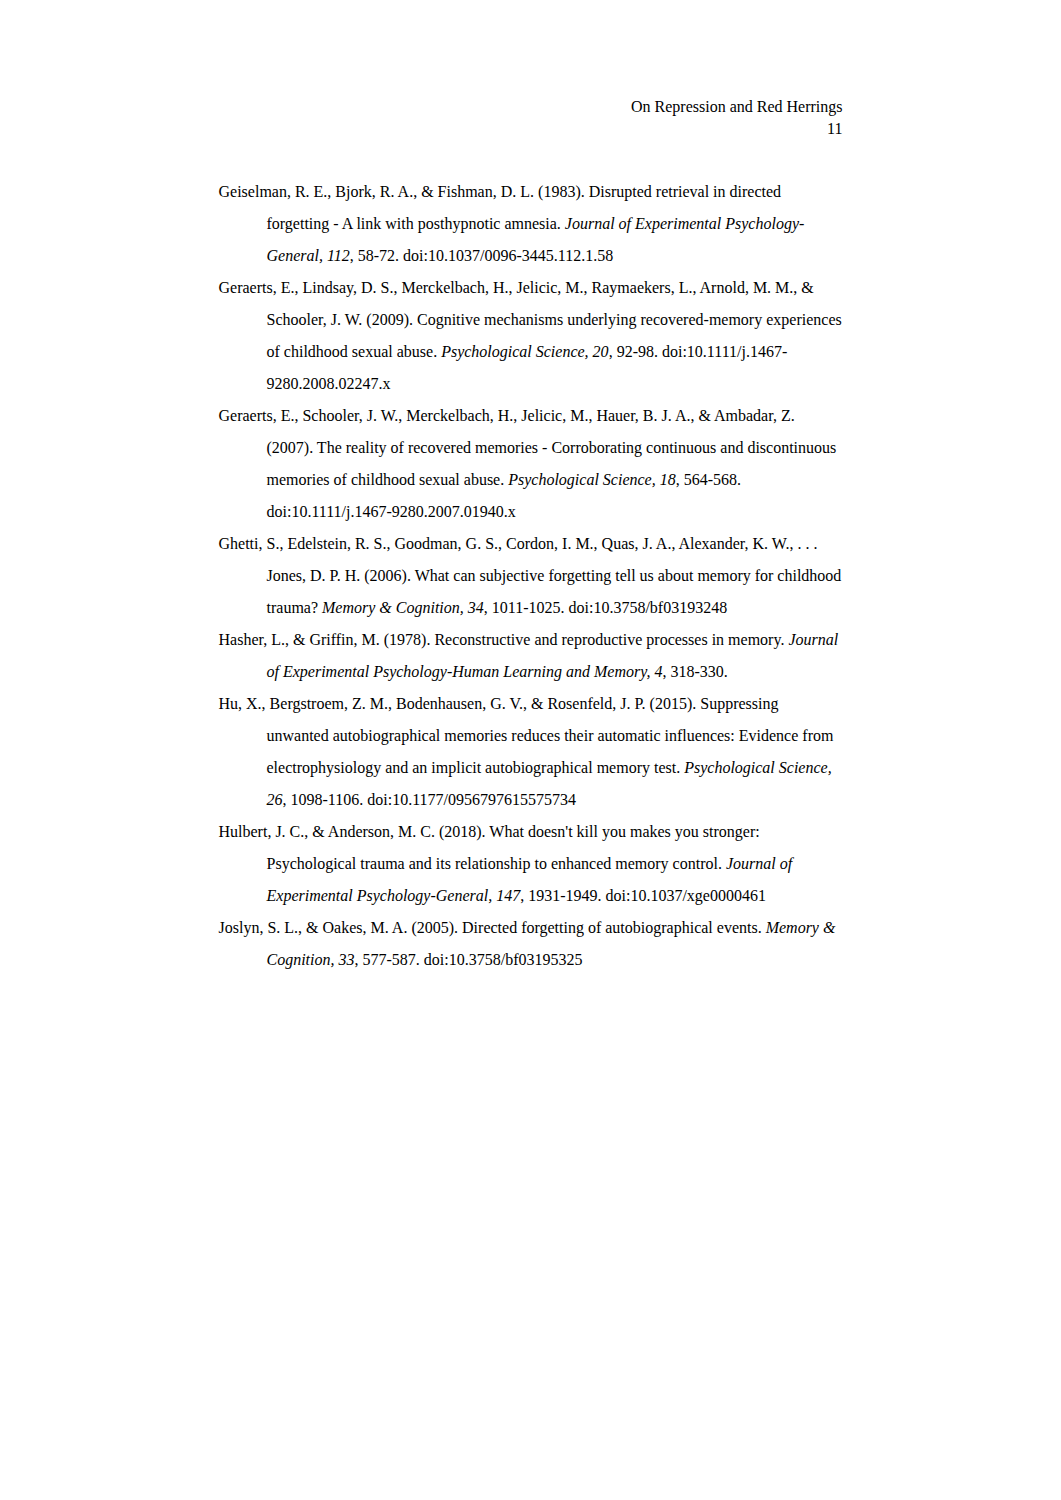On Repression and Red Herrings 11
Geiselman, R. E., Bjork, R. A., & Fishman, D. L. (1983). Disrupted retrieval in directed forgetting - A link with posthypnotic amnesia. Journal of Experimental Psychology-General, 112, 58-72. doi:10.1037/0096-3445.112.1.58
Geraerts, E., Lindsay, D. S., Merckelbach, H., Jelicic, M., Raymaekers, L., Arnold, M. M., & Schooler, J. W. (2009). Cognitive mechanisms underlying recovered-memory experiences of childhood sexual abuse. Psychological Science, 20, 92-98. doi:10.1111/j.1467-9280.2008.02247.x
Geraerts, E., Schooler, J. W., Merckelbach, H., Jelicic, M., Hauer, B. J. A., & Ambadar, Z. (2007). The reality of recovered memories - Corroborating continuous and discontinuous memories of childhood sexual abuse. Psychological Science, 18, 564-568. doi:10.1111/j.1467-9280.2007.01940.x
Ghetti, S., Edelstein, R. S., Goodman, G. S., Cordon, I. M., Quas, J. A., Alexander, K. W., . . . Jones, D. P. H. (2006). What can subjective forgetting tell us about memory for childhood trauma? Memory & Cognition, 34, 1011-1025. doi:10.3758/bf03193248
Hasher, L., & Griffin, M. (1978). Reconstructive and reproductive processes in memory. Journal of Experimental Psychology-Human Learning and Memory, 4, 318-330.
Hu, X., Bergstroem, Z. M., Bodenhausen, G. V., & Rosenfeld, J. P. (2015). Suppressing unwanted autobiographical memories reduces their automatic influences: Evidence from electrophysiology and an implicit autobiographical memory test. Psychological Science, 26, 1098-1106. doi:10.1177/0956797615575734
Hulbert, J. C., & Anderson, M. C. (2018). What doesn't kill you makes you stronger: Psychological trauma and its relationship to enhanced memory control. Journal of Experimental Psychology-General, 147, 1931-1949. doi:10.1037/xge0000461
Joslyn, S. L., & Oakes, M. A. (2005). Directed forgetting of autobiographical events. Memory & Cognition, 33, 577-587. doi:10.3758/bf03195325